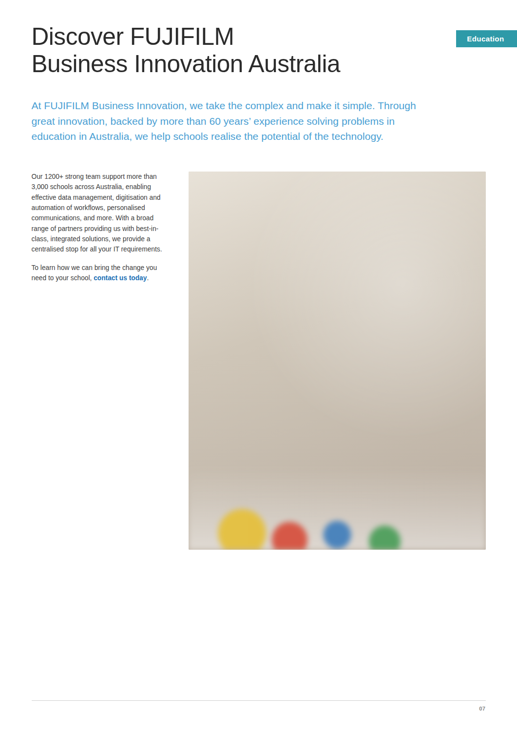Education
Discover FUJIFILM
Business Innovation Australia
At FUJIFILM Business Innovation, we take the complex and make it simple. Through great innovation, backed by more than 60 years’ experience solving problems in education in Australia, we help schools realise the potential of the technology.
Our 1200+ strong team support more than 3,000 schools across Australia, enabling effective data management, digitisation and automation of workflows, personalised communications, and more. With a broad range of partners providing us with best-in-class, integrated solutions, we provide a centralised stop for all your IT requirements.
To learn how we can bring the change you need to your school, contact us today.
A smiling teacher holds a laughing young child in a classroom, with colourful blocks blurred in the foreground.
07